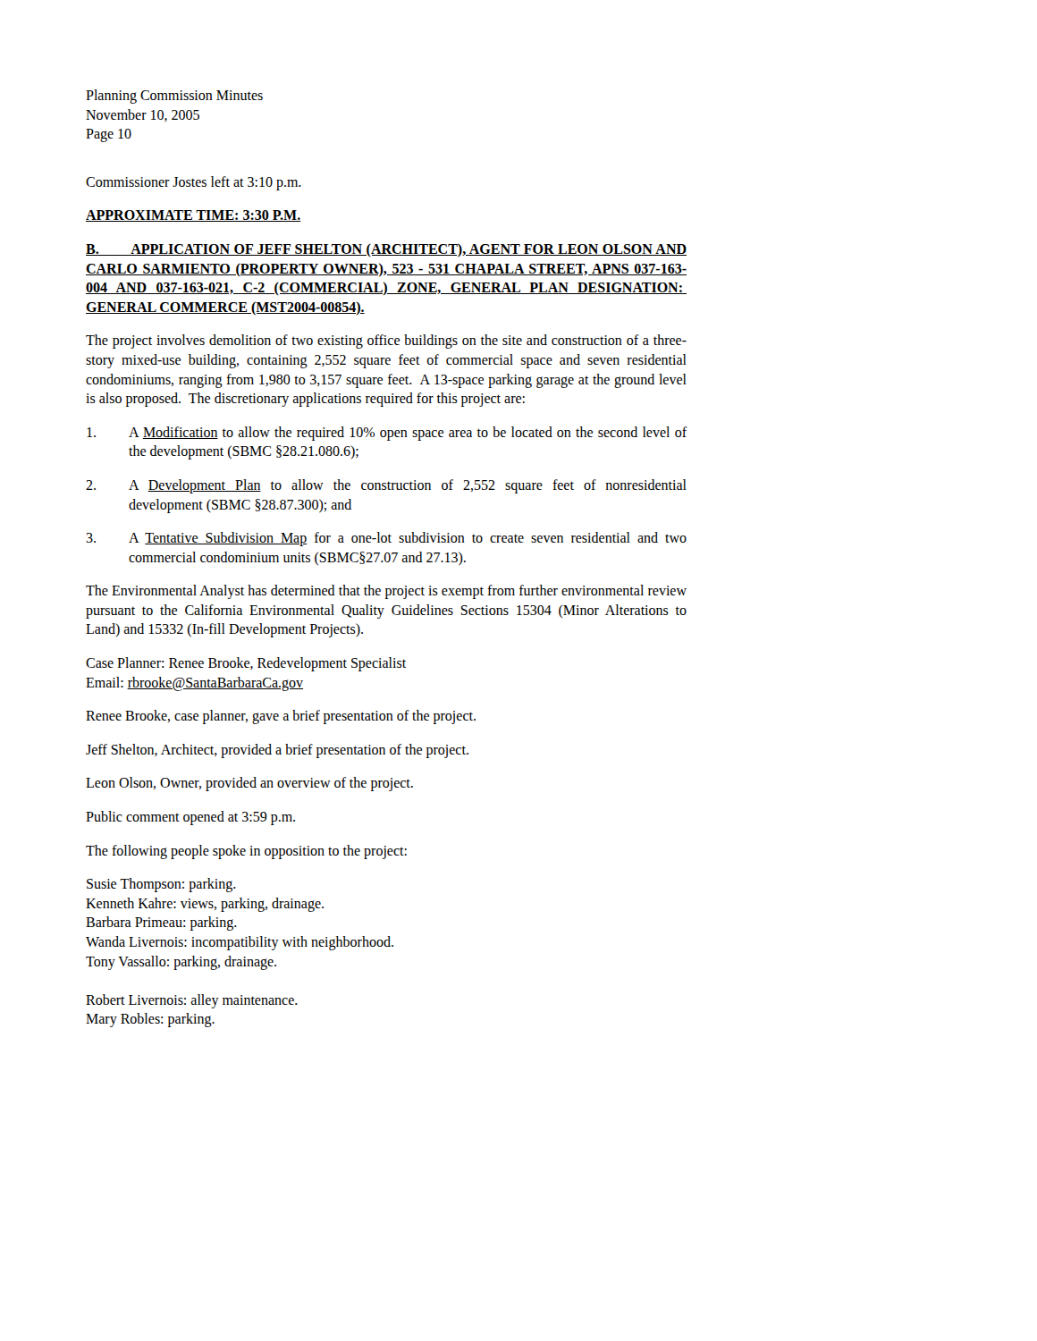Planning Commission Minutes
November 10, 2005
Page 10
Commissioner Jostes left at 3:10 p.m.
APPROXIMATE TIME: 3:30 P.M.
B. APPLICATION OF JEFF SHELTON (ARCHITECT), AGENT FOR LEON OLSON AND CARLO SARMIENTO (PROPERTY OWNER), 523 - 531 CHAPALA STREET, APNS 037-163-004 AND 037-163-021, C-2 (COMMERCIAL) ZONE, GENERAL PLAN DESIGNATION: GENERAL COMMERCE (MST2004-00854).
The project involves demolition of two existing office buildings on the site and construction of a three-story mixed-use building, containing 2,552 square feet of commercial space and seven residential condominiums, ranging from 1,980 to 3,157 square feet. A 13-space parking garage at the ground level is also proposed. The discretionary applications required for this project are:
1. A Modification to allow the required 10% open space area to be located on the second level of the development (SBMC §28.21.080.6);
2. A Development Plan to allow the construction of 2,552 square feet of nonresidential development (SBMC §28.87.300); and
3. A Tentative Subdivision Map for a one-lot subdivision to create seven residential and two commercial condominium units (SBMC§27.07 and 27.13).
The Environmental Analyst has determined that the project is exempt from further environmental review pursuant to the California Environmental Quality Guidelines Sections 15304 (Minor Alterations to Land) and 15332 (In-fill Development Projects).
Case Planner: Renee Brooke, Redevelopment Specialist
Email: rbrooke@SantaBarbaraCa.gov
Renee Brooke, case planner, gave a brief presentation of the project.
Jeff Shelton, Architect, provided a brief presentation of the project.
Leon Olson, Owner, provided an overview of the project.
Public comment opened at 3:59 p.m.
The following people spoke in opposition to the project:
Susie Thompson: parking.
Kenneth Kahre: views, parking, drainage.
Barbara Primeau: parking.
Wanda Livernois: incompatibility with neighborhood.
Tony Vassallo: parking, drainage.
Robert Livernois: alley maintenance.
Mary Robles: parking.